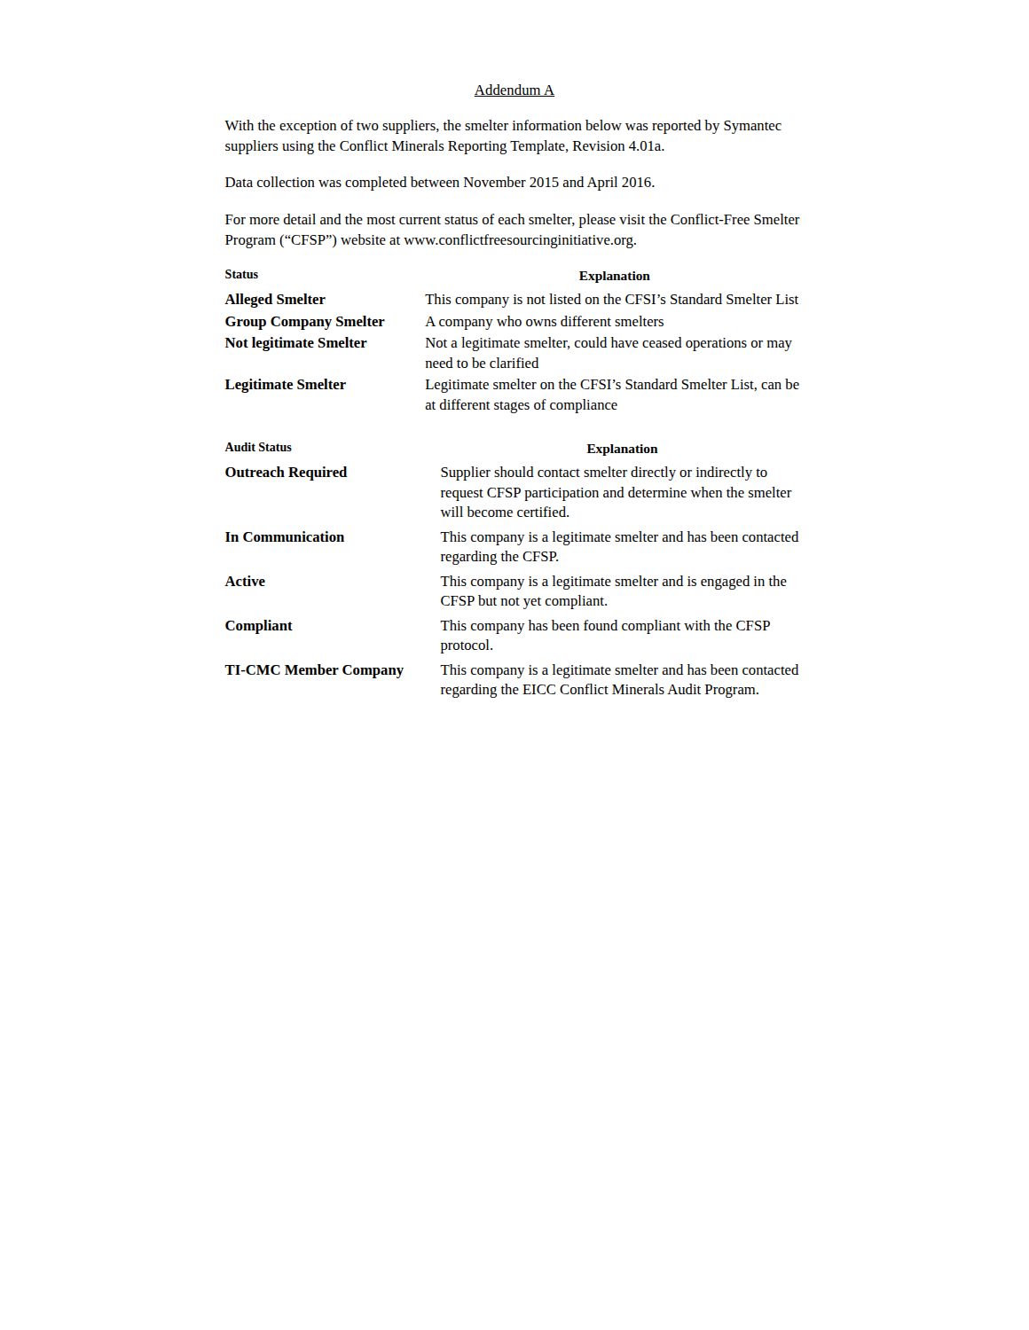Addendum A
With the exception of two suppliers, the smelter information below was reported by Symantec suppliers using the Conflict Minerals Reporting Template, Revision 4.01a.
Data collection was completed between November 2015 and April 2016.
For more detail and the most current status of each smelter, please visit the Conflict-Free Smelter Program (“CFSP”) website at www.conflictfreesourcinginitiative.org.
| Status | Explanation |
| --- | --- |
| Alleged Smelter | This company is not listed on the CFSI’s Standard Smelter List |
| Group Company Smelter | A company who owns different smelters |
| Not legitimate Smelter | Not a legitimate smelter, could have ceased operations or may need to be clarified |
| Legitimate Smelter | Legitimate smelter on the CFSI’s Standard Smelter List, can be at different stages of compliance |
| Audit Status | Explanation |
| --- | --- |
| Outreach Required | Supplier should contact smelter directly or indirectly to request CFSP participation and determine when the smelter will become certified. |
| In Communication | This company is a legitimate smelter and has been contacted regarding the CFSP. |
| Active | This company is a legitimate smelter and is engaged in the CFSP but not yet compliant. |
| Compliant | This company has been found compliant with the CFSP protocol. |
| TI-CMC Member Company | This company is a legitimate smelter and has been contacted regarding the EICC Conflict Minerals Audit Program. |